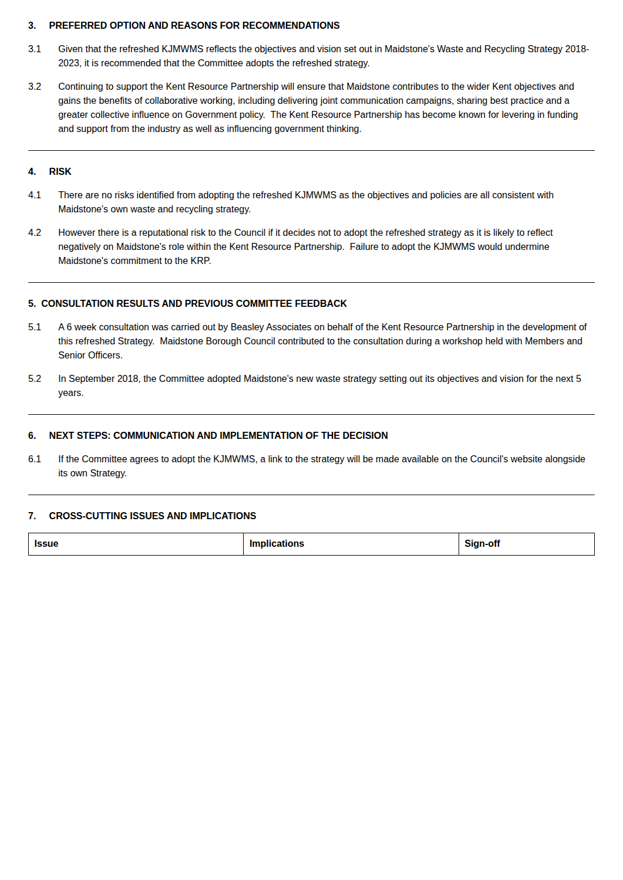3. PREFERRED OPTION AND REASONS FOR RECOMMENDATIONS
3.1
Given that the refreshed KJMWMS reflects the objectives and vision set out in Maidstone's Waste and Recycling Strategy 2018-2023, it is recommended that the Committee adopts the refreshed strategy.
3.2
Continuing to support the Kent Resource Partnership will ensure that Maidstone contributes to the wider Kent objectives and gains the benefits of collaborative working, including delivering joint communication campaigns, sharing best practice and a greater collective influence on Government policy. The Kent Resource Partnership has become known for levering in funding and support from the industry as well as influencing government thinking.
4. RISK
4.1
There are no risks identified from adopting the refreshed KJMWMS as the objectives and policies are all consistent with Maidstone's own waste and recycling strategy.
4.2
However there is a reputational risk to the Council if it decides not to adopt the refreshed strategy as it is likely to reflect negatively on Maidstone's role within the Kent Resource Partnership. Failure to adopt the KJMWMS would undermine Maidstone's commitment to the KRP.
5. CONSULTATION RESULTS AND PREVIOUS COMMITTEE FEEDBACK
5.1
A 6 week consultation was carried out by Beasley Associates on behalf of the Kent Resource Partnership in the development of this refreshed Strategy. Maidstone Borough Council contributed to the consultation during a workshop held with Members and Senior Officers.
5.2
In September 2018, the Committee adopted Maidstone's new waste strategy setting out its objectives and vision for the next 5 years.
6. NEXT STEPS: COMMUNICATION AND IMPLEMENTATION OF THE DECISION
6.1
If the Committee agrees to adopt the KJMWMS, a link to the strategy will be made available on the Council's website alongside its own Strategy.
7. CROSS-CUTTING ISSUES AND IMPLICATIONS
| Issue | Implications | Sign-off |
| --- | --- | --- |